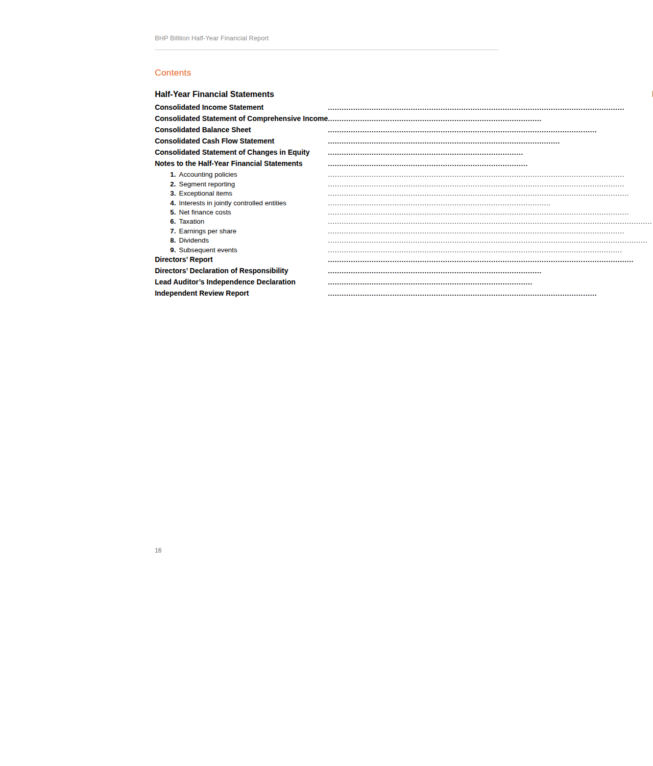BHP Billiton Half-Year Financial Report
Contents
| Half-Year Financial Statements | Page |
| Consolidated Income Statement | ................................................................................................................................. | 17 |
| Consolidated Statement of Comprehensive Income | ............................................................................................. | 18 |
| Consolidated Balance Sheet | ..................................................................................................................... | 19 |
| Consolidated Cash Flow Statement | ..................................................................................................... | 20 |
| Consolidated Statement of Changes in Equity | ..................................................................................... | 21 |
| Notes to the Half-Year Financial Statements | ....................................................................................... | 24 |
| | 1. Accounting policies | ................................................................................................................................. | 24 |
| | 2. Segment reporting | ................................................................................................................................. | 25 |
| | 3. Exceptional items | ................................................................................................................................... | 29 |
| | 4. Interests in jointly controlled entities | ................................................................................................. | 31 |
| | 5. Net finance costs | ................................................................................................................................... | 32 |
| | 6. Taxation | ............................................................................................................................................. | 32 |
| | 7. Earnings per share | ................................................................................................................................. | 33 |
| | 8. Dividends | ........................................................................................................................................... | 33 |
| | 9. Subsequent events | ................................................................................................................................ | 34 |
| Directors’ Report | ..................................................................................................................................... | 35 |
| Directors’ Declaration of Responsibility | ............................................................................................. | 37 |
| Lead Auditor’s Independence Declaration | ......................................................................................... | 38 |
| Independent Review Report | ..................................................................................................................... | 39 |
16